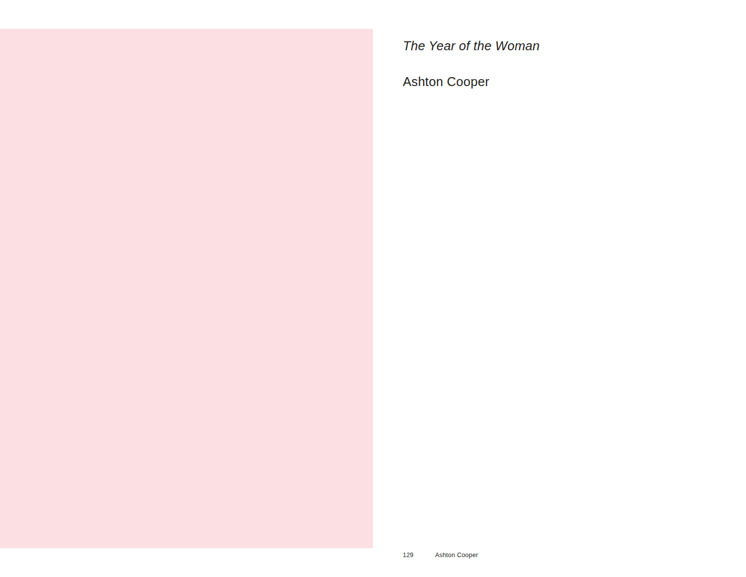The Year of the Woman
Ashton Cooper
129 Ashton Cooper